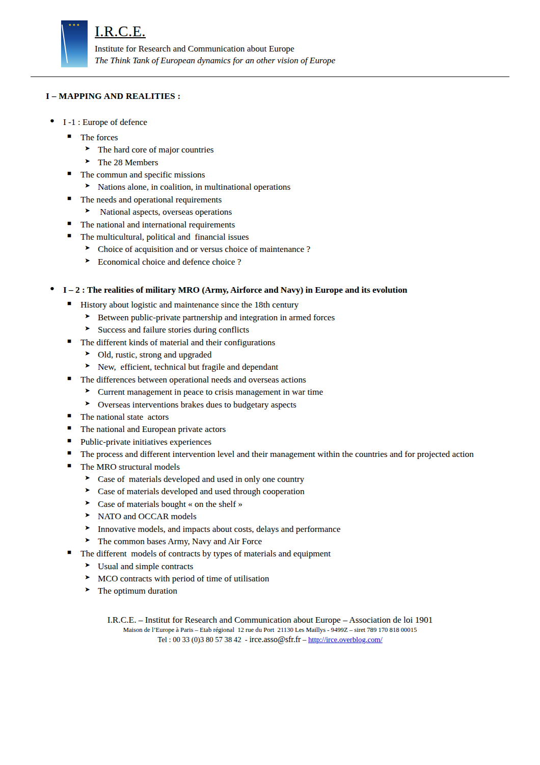I.R.C.E.
Institute for Research and Communication about Europe
The Think Tank of European dynamics for an other vision of Europe
I – MAPPING AND REALITIES :
I -1 : Europe of defence
The forces
The hard core of major countries
The 28 Members
The commun and specific missions
Nations alone, in coalition, in multinational operations
The needs and operational requirements
National aspects, overseas operations
The national and international requirements
The multicultural, political and financial issues
Choice of acquisition and or versus choice of maintenance ?
Economical choice and defence choice ?
I – 2 : The realities of military MRO (Army, Airforce and Navy) in Europe and its evolution
History about logistic and maintenance since the 18th century
Between public-private partnership and integration in armed forces
Success and failure stories during conflicts
The different kinds of material and their configurations
Old, rustic, strong and upgraded
New, efficient, technical but fragile and dependant
The differences between operational needs and overseas actions
Current management in peace to crisis management in war time
Overseas interventions brakes dues to budgetary aspects
The national state actors
The national and European private actors
Public-private initiatives experiences
The process and different intervention level and their management within the countries and for projected action
The MRO structural models
Case of materials developed and used in only one country
Case of materials developed and used through cooperation
Case of materials bought « on the shelf »
NATO and OCCAR models
Innovative models, and impacts about costs, delays and performance
The common bases Army, Navy and Air Force
The different models of contracts by types of materials and equipment
Usual and simple contracts
MCO contracts with period of time of utilisation
The optimum duration
I.R.C.E. – Institut for Research and Communication about Europe – Association de loi 1901
Maison de l’Europe à Paris – Etab régional 12 rue du Port 21130 Les Maillys - 9499Z – siret 789 170 818 00015
Tel : 00 33 (0)3 80 57 38 42 - irce.asso@sfr.fr – http://irce.overblog.com/